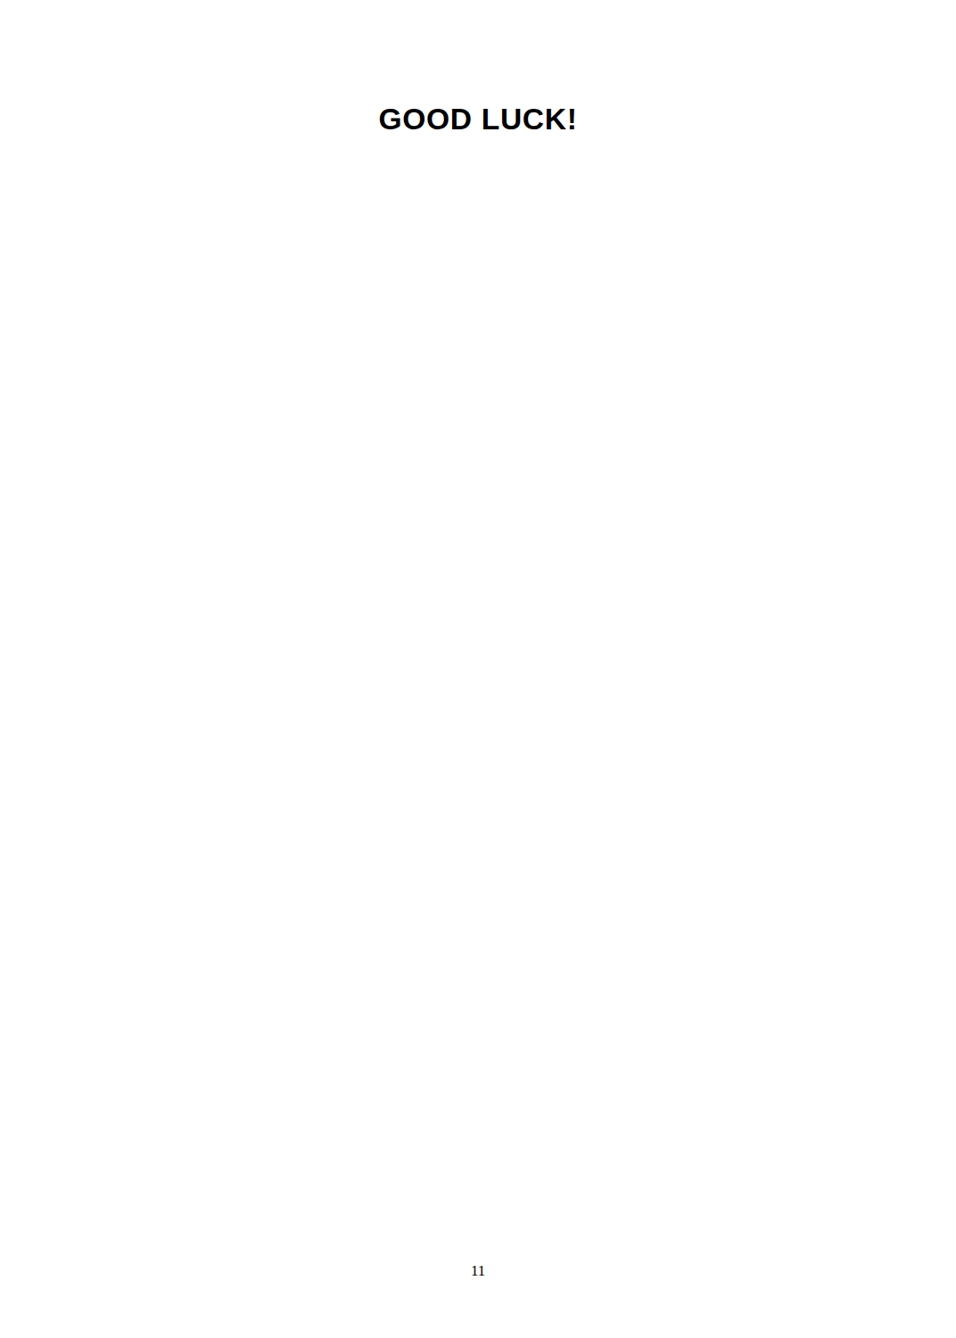GOOD LUCK!
11